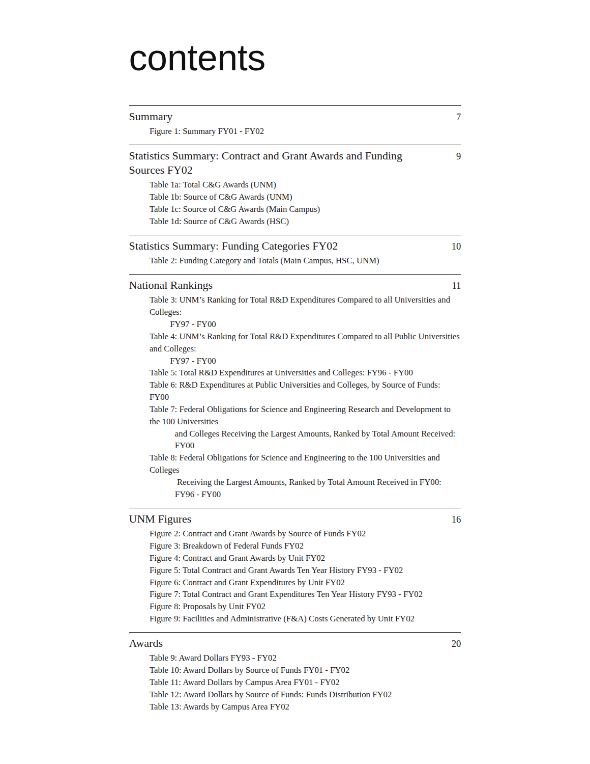contents
Summary 7
Figure 1: Summary FY01 - FY02
Statistics Summary: Contract and Grant Awards and Funding Sources FY02 9
Table 1a: Total C&G Awards (UNM)
Table 1b: Source of C&G Awards (UNM)
Table 1c: Source of C&G Awards (Main Campus)
Table 1d: Source of C&G Awards (HSC)
Statistics Summary: Funding Categories FY02 10
Table 2: Funding Category and Totals (Main Campus, HSC, UNM)
National Rankings 11
Table 3: UNM’s Ranking for Total R&D Expenditures Compared to all Universities and Colleges:FY97 - FY00
Table 4: UNM’s Ranking for Total R&D Expenditures Compared to all Public Universities and Colleges:FY97 - FY00
Table 5: Total R&D Expenditures at Universities and Colleges: FY96 - FY00
Table 6: R&D Expenditures at Public Universities and Colleges, by Source of Funds: FY00
Table 7: Federal Obligations for Science and Engineering Research and Development to the 100 Universitiesand Colleges Receiving the Largest Amounts, Ranked by Total Amount Received: FY00
Table 8: Federal Obligations for Science and Engineering to the 100 Universities and Colleges Receiving the Largest Amounts, Ranked by Total Amount Received in FY00: FY96 - FY00
UNM Figures 16
Figure 2: Contract and Grant Awards by Source of Funds FY02
Figure 3: Breakdown of Federal Funds FY02
Figure 4: Contract and Grant Awards by Unit FY02
Figure 5: Total Contract and Grant Awards Ten Year History FY93 - FY02
Figure 6: Contract and Grant Expenditures by Unit FY02
Figure 7: Total Contract and Grant Expenditures Ten Year History FY93 - FY02
Figure 8: Proposals by Unit FY02
Figure 9: Facilities and Administrative (F&A) Costs Generated by Unit FY02
Awards 20
Table 9: Award Dollars FY93 - FY02
Table 10: Award Dollars by Source of Funds FY01 - FY02
Table 11: Award Dollars by Campus Area FY01 - FY02
Table 12: Award Dollars by Source of Funds: Funds Distribution FY02
Table 13: Awards by Campus Area FY02